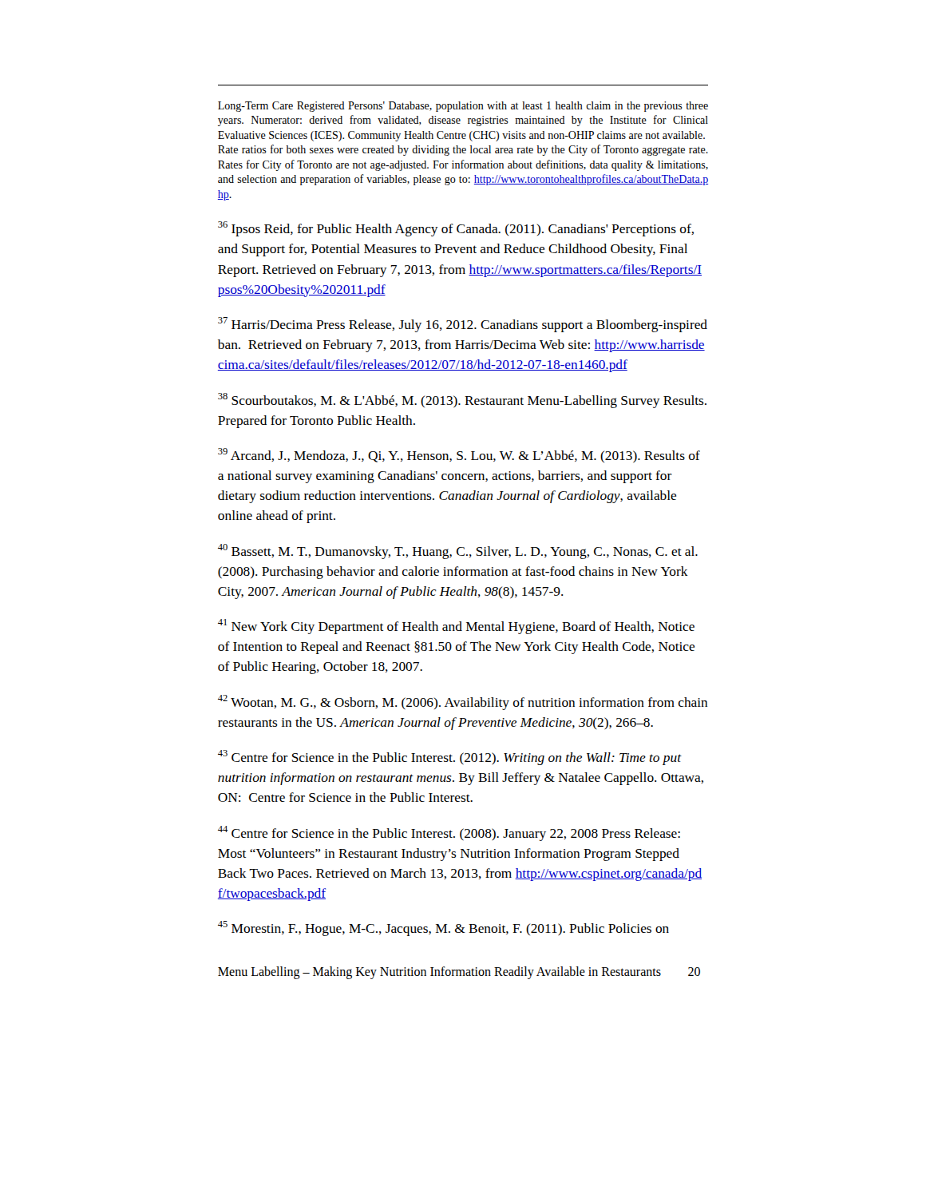Long-Term Care Registered Persons' Database, population with at least 1 health claim in the previous three years. Numerator: derived from validated, disease registries maintained by the Institute for Clinical Evaluative Sciences (ICES). Community Health Centre (CHC) visits and non-OHIP claims are not available. Rate ratios for both sexes were created by dividing the local area rate by the City of Toronto aggregate rate. Rates for City of Toronto are not age-adjusted. For information about definitions, data quality & limitations, and selection and preparation of variables, please go to: http://www.torontohealthprofiles.ca/aboutTheData.php.
36 Ipsos Reid, for Public Health Agency of Canada. (2011). Canadians' Perceptions of, and Support for, Potential Measures to Prevent and Reduce Childhood Obesity, Final Report. Retrieved on February 7, 2013, from http://www.sportmatters.ca/files/Reports/Ipsos%20Obesity%202011.pdf
37 Harris/Decima Press Release, July 16, 2012. Canadians support a Bloomberg-inspired ban. Retrieved on February 7, 2013, from Harris/Decima Web site: http://www.harrisdecima.ca/sites/default/files/releases/2012/07/18/hd-2012-07-18-en1460.pdf
38 Scourboutakos, M. & L'Abbé, M. (2013). Restaurant Menu-Labelling Survey Results. Prepared for Toronto Public Health.
39 Arcand, J., Mendoza, J., Qi, Y., Henson, S. Lou, W. & L’Abbé, M. (2013). Results of a national survey examining Canadians' concern, actions, barriers, and support for dietary sodium reduction interventions. Canadian Journal of Cardiology, available online ahead of print.
40 Bassett, M. T., Dumanovsky, T., Huang, C., Silver, L. D., Young, C., Nonas, C. et al. (2008). Purchasing behavior and calorie information at fast-food chains in New York City, 2007. American Journal of Public Health, 98(8), 1457-9.
41 New York City Department of Health and Mental Hygiene, Board of Health, Notice of Intention to Repeal and Reenact §81.50 of The New York City Health Code, Notice of Public Hearing, October 18, 2007.
42 Wootan, M. G., & Osborn, M. (2006). Availability of nutrition information from chain restaurants in the US. American Journal of Preventive Medicine, 30(2), 266–8.
43 Centre for Science in the Public Interest. (2012). Writing on the Wall: Time to put nutrition information on restaurant menus. By Bill Jeffery & Natalee Cappello. Ottawa, ON: Centre for Science in the Public Interest.
44 Centre for Science in the Public Interest. (2008). January 22, 2008 Press Release: Most “Volunteers” in Restaurant Industry’s Nutrition Information Program Stepped Back Two Paces. Retrieved on March 13, 2013, from http://www.cspinet.org/canada/pdf/twopacesback.pdf
45 Morestin, F., Hogue, M-C., Jacques, M. & Benoit, F. (2011). Public Policies on
Menu Labelling – Making Key Nutrition Information Readily Available in Restaurants 20